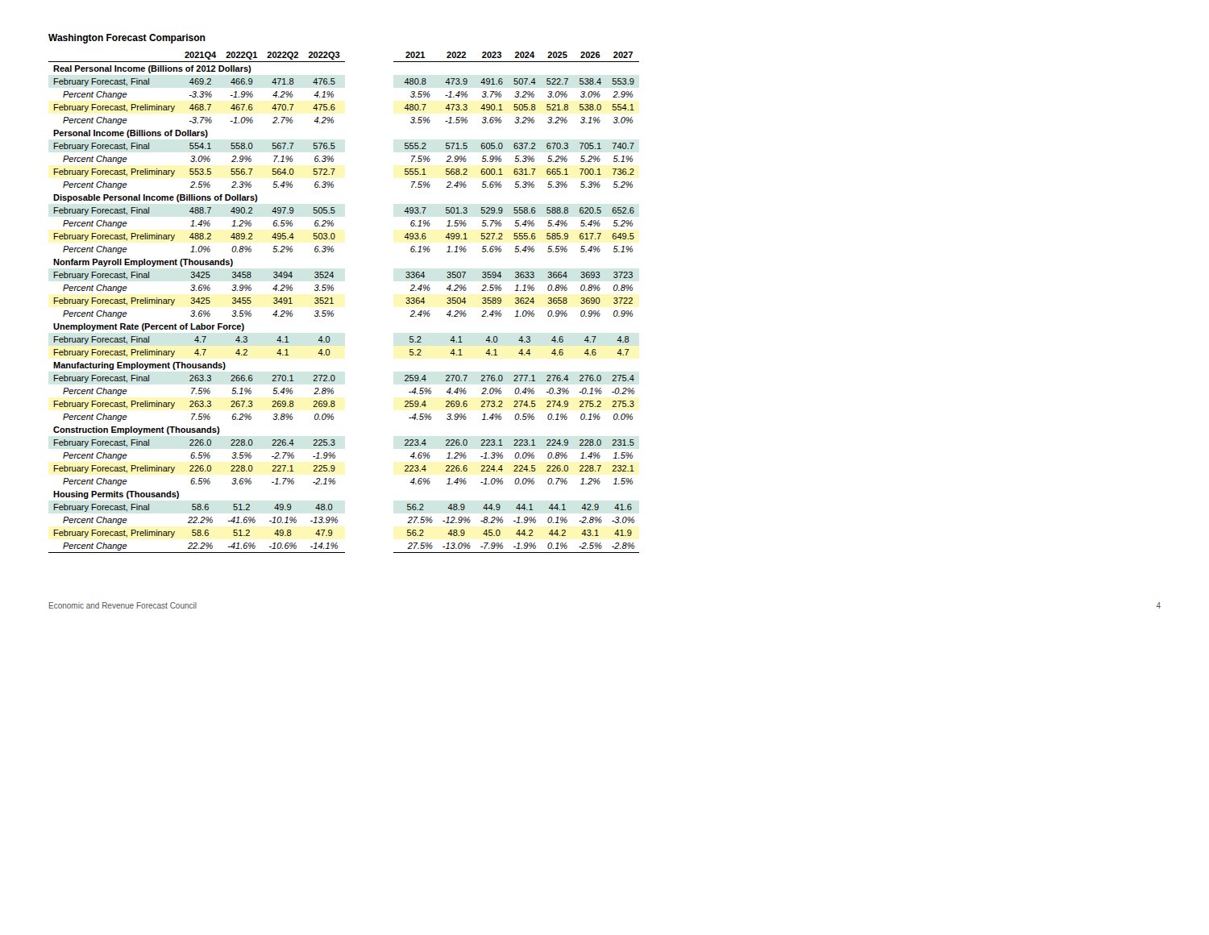Washington Forecast Comparison
| | 2021Q4 | 2022Q1 | 2022Q2 | 2022Q3 |
| --- | --- | --- | --- | --- |
| Real Personal Income (Billions of 2012 Dollars) |
| February Forecast, Final | 469.2 | 466.9 | 471.8 | 476.5 |
| Percent Change | -3.3% | -1.9% | 4.2% | 4.1% |
| February Forecast, Preliminary | 468.7 | 467.6 | 470.7 | 475.6 |
| Percent Change | -3.7% | -1.0% | 2.7% | 4.2% |
| Personal Income (Billions of Dollars) |
| February Forecast, Final | 554.1 | 558.0 | 567.7 | 576.5 |
| Percent Change | 3.0% | 2.9% | 7.1% | 6.3% |
| February Forecast, Preliminary | 553.5 | 556.7 | 564.0 | 572.7 |
| Percent Change | 2.5% | 2.3% | 5.4% | 6.3% |
| Disposable Personal Income (Billions of Dollars) |
| February Forecast, Final | 488.7 | 490.2 | 497.9 | 505.5 |
| Percent Change | 1.4% | 1.2% | 6.5% | 6.2% |
| February Forecast, Preliminary | 488.2 | 489.2 | 495.4 | 503.0 |
| Percent Change | 1.0% | 0.8% | 5.2% | 6.3% |
| Nonfarm Payroll Employment (Thousands) |
| February Forecast, Final | 3425 | 3458 | 3494 | 3524 |
| Percent Change | 3.6% | 3.9% | 4.2% | 3.5% |
| February Forecast, Preliminary | 3425 | 3455 | 3491 | 3521 |
| Percent Change | 3.6% | 3.5% | 4.2% | 3.5% |
| Unemployment Rate (Percent of Labor Force) |
| February Forecast, Final | 4.7 | 4.3 | 4.1 | 4.0 |
| February Forecast, Preliminary | 4.7 | 4.2 | 4.1 | 4.0 |
| Manufacturing Employment (Thousands) |
| February Forecast, Final | 263.3 | 266.6 | 270.1 | 272.0 |
| Percent Change | 7.5% | 5.1% | 5.4% | 2.8% |
| February Forecast, Preliminary | 263.3 | 267.3 | 269.8 | 269.8 |
| Percent Change | 7.5% | 6.2% | 3.8% | 0.0% |
| Construction Employment (Thousands) |
| February Forecast, Final | 226.0 | 228.0 | 226.4 | 225.3 |
| Percent Change | 6.5% | 3.5% | -2.7% | -1.9% |
| February Forecast, Preliminary | 226.0 | 228.0 | 227.1 | 225.9 |
| Percent Change | 6.5% | 3.6% | -1.7% | -2.1% |
| Housing Permits (Thousands) |
| February Forecast, Final | 58.6 | 51.2 | 49.9 | 48.0 |
| Percent Change | 22.2% | -41.6% | -10.1% | -13.9% |
| February Forecast, Preliminary | 58.6 | 51.2 | 49.8 | 47.9 |
| Percent Change | 22.2% | -41.6% | -10.6% | -14.1% |
| 2021 | 2022 | 2023 | 2024 | 2025 | 2026 | 2027 |
| --- | --- | --- | --- | --- | --- | --- |
| 480.8 | 473.9 | 491.6 | 507.4 | 522.7 | 538.4 | 553.9 |
| 3.5% | -1.4% | 3.7% | 3.2% | 3.0% | 3.0% | 2.9% |
| 480.7 | 473.3 | 490.1 | 505.8 | 521.8 | 538.0 | 554.1 |
| 3.5% | -1.5% | 3.6% | 3.2% | 3.2% | 3.1% | 3.0% |
| 555.2 | 571.5 | 605.0 | 637.2 | 670.3 | 705.1 | 740.7 |
| 7.5% | 2.9% | 5.9% | 5.3% | 5.2% | 5.2% | 5.1% |
| 555.1 | 568.2 | 600.1 | 631.7 | 665.1 | 700.1 | 736.2 |
| 7.5% | 2.4% | 5.6% | 5.3% | 5.3% | 5.3% | 5.2% |
| 493.7 | 501.3 | 529.9 | 558.6 | 588.8 | 620.5 | 652.6 |
| 6.1% | 1.5% | 5.7% | 5.4% | 5.4% | 5.4% | 5.2% |
| 493.6 | 499.1 | 527.2 | 555.6 | 585.9 | 617.7 | 649.5 |
| 6.1% | 1.1% | 5.6% | 5.4% | 5.5% | 5.4% | 5.1% |
| 3364 | 3507 | 3594 | 3633 | 3664 | 3693 | 3723 |
| 2.4% | 4.2% | 2.5% | 1.1% | 0.8% | 0.8% | 0.8% |
| 3364 | 3504 | 3589 | 3624 | 3658 | 3690 | 3722 |
| 2.4% | 4.2% | 2.4% | 1.0% | 0.9% | 0.9% | 0.9% |
| 5.2 | 4.1 | 4.0 | 4.3 | 4.6 | 4.7 | 4.8 |
| 5.2 | 4.1 | 4.1 | 4.4 | 4.6 | 4.6 | 4.7 |
| 259.4 | 270.7 | 276.0 | 277.1 | 276.4 | 276.0 | 275.4 |
| -4.5% | 4.4% | 2.0% | 0.4% | -0.3% | -0.1% | -0.2% |
| 259.4 | 269.6 | 273.2 | 274.5 | 274.9 | 275.2 | 275.3 |
| -4.5% | 3.9% | 1.4% | 0.5% | 0.1% | 0.1% | 0.0% |
| 223.4 | 226.0 | 223.1 | 223.1 | 224.9 | 228.0 | 231.5 |
| 4.6% | 1.2% | -1.3% | 0.0% | 0.8% | 1.4% | 1.5% |
| 223.4 | 226.6 | 224.4 | 224.5 | 226.0 | 228.7 | 232.1 |
| 4.6% | 1.4% | -1.0% | 0.0% | 0.7% | 1.2% | 1.5% |
| 56.2 | 48.9 | 44.9 | 44.1 | 44.1 | 42.9 | 41.6 |
| 27.5% | -12.9% | -8.2% | -1.9% | 0.1% | -2.8% | -3.0% |
| 56.2 | 48.9 | 45.0 | 44.2 | 44.2 | 43.1 | 41.9 |
| 27.5% | -13.0% | -7.9% | -1.9% | 0.1% | -2.5% | -2.8% |
Economic and Revenue Forecast Council 4